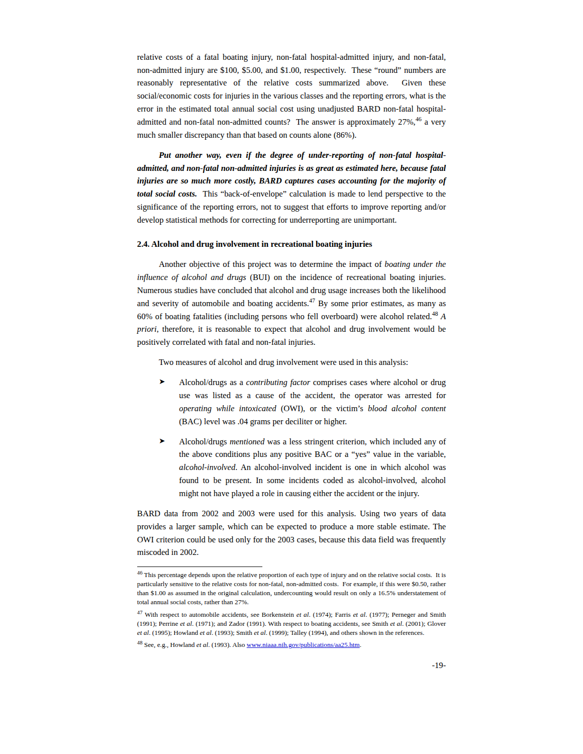relative costs of a fatal boating injury, non-fatal hospital-admitted injury, and non-fatal, non-admitted injury are $100, $5.00, and $1.00, respectively. These “round” numbers are reasonably representative of the relative costs summarized above. Given these social/economic costs for injuries in the various classes and the reporting errors, what is the error in the estimated total annual social cost using unadjusted BARD non-fatal hospital-admitted and non-fatal non-admitted counts? The answer is approximately 27%,46 a very much smaller discrepancy than that based on counts alone (86%).
Put another way, even if the degree of under-reporting of non-fatal hospital-admitted, and non-fatal non-admitted injuries is as great as estimated here, because fatal injuries are so much more costly, BARD captures cases accounting for the majority of total social costs. This “back-of-envelope” calculation is made to lend perspective to the significance of the reporting errors, not to suggest that efforts to improve reporting and/or develop statistical methods for correcting for underreporting are unimportant.
2.4. Alcohol and drug involvement in recreational boating injuries
Another objective of this project was to determine the impact of boating under the influence of alcohol and drugs (BUI) on the incidence of recreational boating injuries. Numerous studies have concluded that alcohol and drug usage increases both the likelihood and severity of automobile and boating accidents.47 By some prior estimates, as many as 60% of boating fatalities (including persons who fell overboard) were alcohol related.48 A priori, therefore, it is reasonable to expect that alcohol and drug involvement would be positively correlated with fatal and non-fatal injuries.
Two measures of alcohol and drug involvement were used in this analysis:
Alcohol/drugs as a contributing factor comprises cases where alcohol or drug use was listed as a cause of the accident, the operator was arrested for operating while intoxicated (OWI), or the victim’s blood alcohol content (BAC) level was .04 grams per deciliter or higher.
Alcohol/drugs mentioned was a less stringent criterion, which included any of the above conditions plus any positive BAC or a “yes” value in the variable, alcohol-involved. An alcohol-involved incident is one in which alcohol was found to be present. In some incidents coded as alcohol-involved, alcohol might not have played a role in causing either the accident or the injury.
BARD data from 2002 and 2003 were used for this analysis. Using two years of data provides a larger sample, which can be expected to produce a more stable estimate. The OWI criterion could be used only for the 2003 cases, because this data field was frequently miscoded in 2002.
46 This percentage depends upon the relative proportion of each type of injury and on the relative social costs. It is particularly sensitive to the relative costs for non-fatal, non-admitted costs. For example, if this were $0.50, rather than $1.00 as assumed in the original calculation, undercounting would result on only a 16.5% understatement of total annual social costs, rather than 27%.
47 With respect to automobile accidents, see Borkenstein et al. (1974); Farris et al. (1977); Perneger and Smith (1991); Perrine et al. (1971); and Zador (1991). With respect to boating accidents, see Smith et al. (2001); Glover et al. (1995); Howland et al. (1993); Smith et al. (1999); Talley (1994), and others shown in the references.
48 See, e.g., Howland et al. (1993). Also www.niaaa.nih.gov/publications/aa25.htm.
-19-